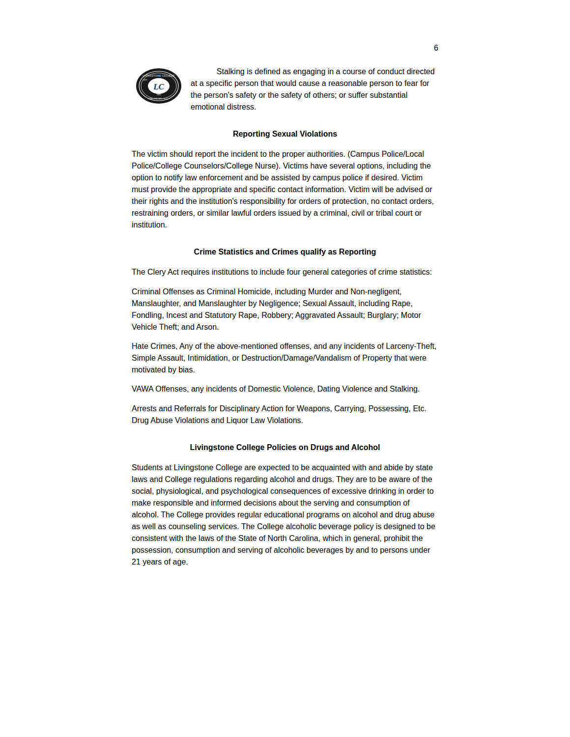6
LC LIVINGSTONE COLLEGE SALISBURY, N.C. 1879 1885
Stalking is defined as engaging in a course of conduct directed at a specific person that would cause a reasonable person to fear for the person's safety or the safety of others; or suffer substantial emotional distress.
Reporting Sexual Violations
The victim should report the incident to the proper authorities. (Campus Police/Local Police/College Counselors/College Nurse). Victims have several options, including the option to notify law enforcement and be assisted by campus police if desired. Victim must provide the appropriate and specific contact information. Victim will be advised or their rights and the institution's responsibility for orders of protection, no contact orders, restraining orders, or similar lawful orders issued by a criminal, civil or tribal court or institution.
Crime Statistics and Crimes qualify as Reporting
The Clery Act requires institutions to include four general categories of crime statistics:
Criminal Offenses as Criminal Homicide, including Murder and Non-negligent, Manslaughter, and Manslaughter by Negligence; Sexual Assault, including Rape, Fondling, Incest and Statutory Rape, Robbery; Aggravated Assault; Burglary; Motor Vehicle Theft; and Arson.
Hate Crimes, Any of the above-mentioned offenses, and any incidents of Larceny-Theft, Simple Assault, Intimidation, or Destruction/Damage/Vandalism of Property that were motivated by bias.
VAWA Offenses, any incidents of Domestic Violence, Dating Violence and Stalking.
Arrests and Referrals for Disciplinary Action for Weapons, Carrying, Possessing, Etc. Drug Abuse Violations and Liquor Law Violations.
Livingstone College Policies on Drugs and Alcohol
Students at Livingstone College are expected to be acquainted with and abide by state laws and College regulations regarding alcohol and drugs. They are to be aware of the social, physiological, and psychological consequences of excessive drinking in order to make responsible and informed decisions about the serving and consumption of alcohol. The College provides regular educational programs on alcohol and drug abuse as well as counseling services. The College alcoholic beverage policy is designed to be consistent with the laws of the State of North Carolina, which in general, prohibit the possession, consumption and serving of alcoholic beverages by and to persons under 21 years of age.